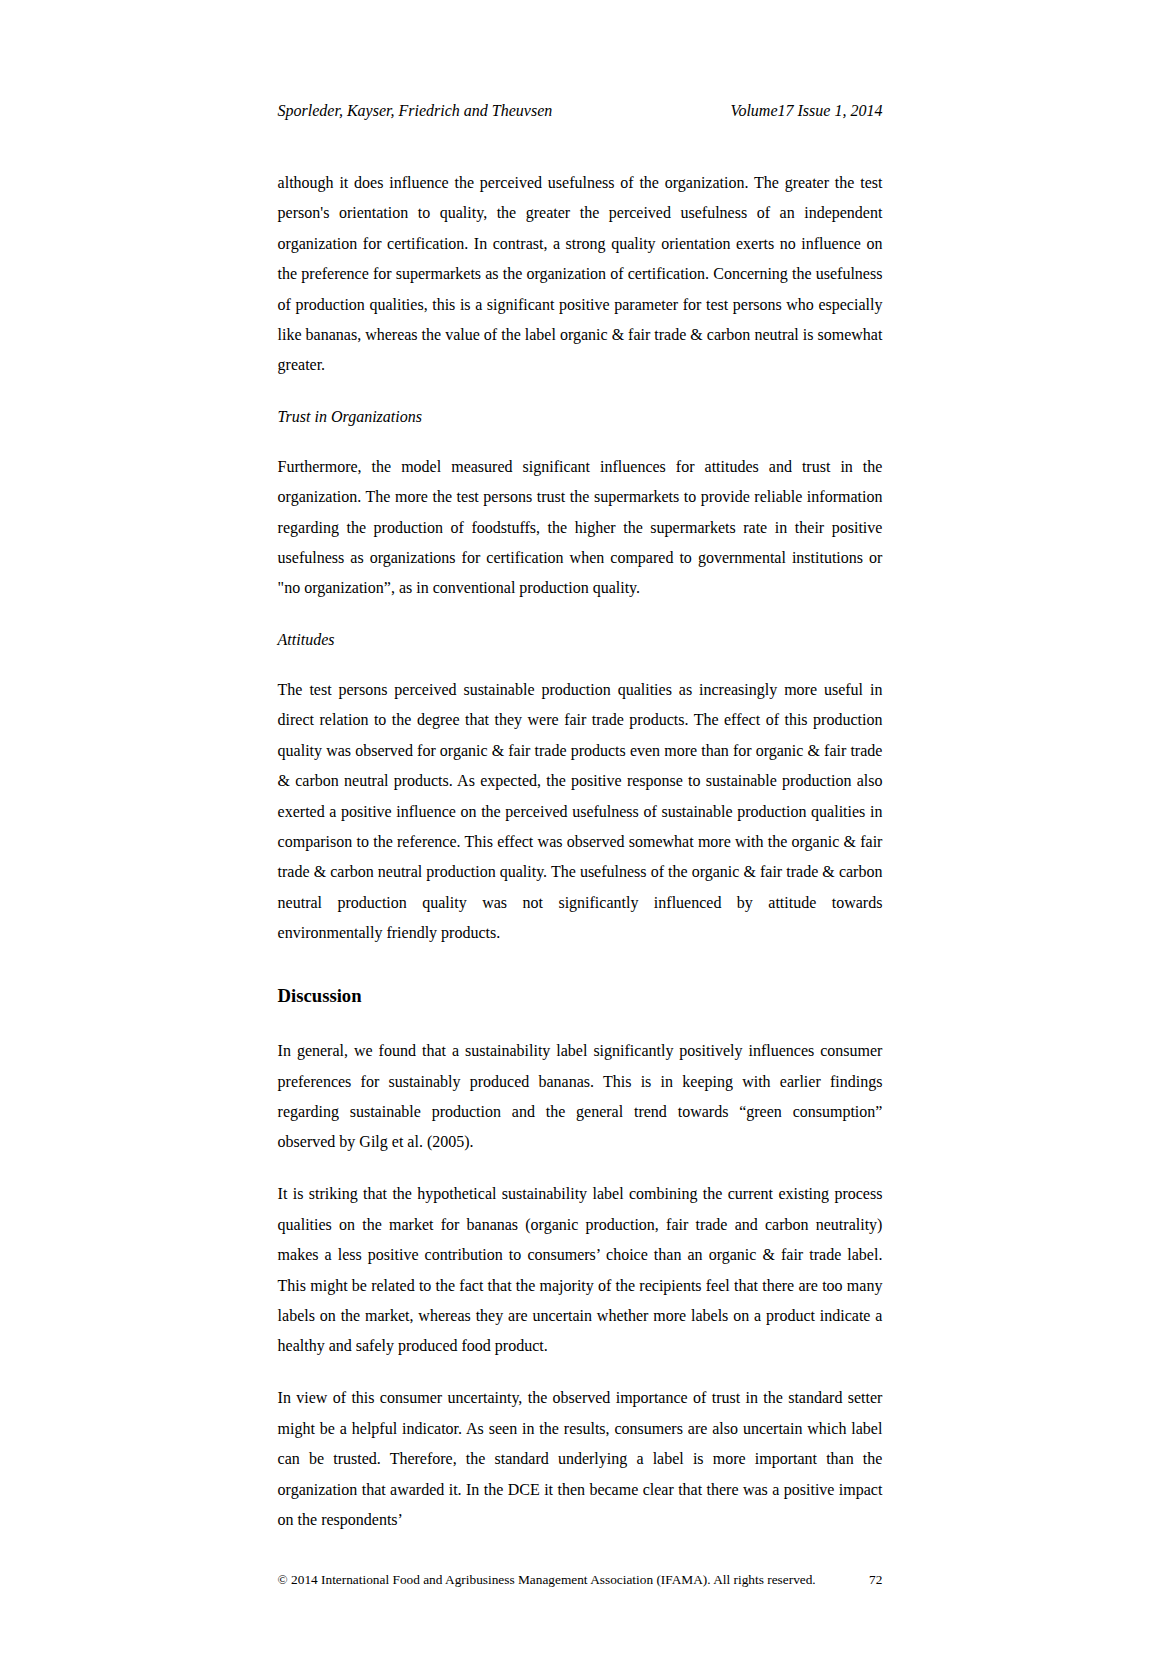Sporleder, Kayser, Friedrich and Theuvsen Volume17 Issue 1, 2014
although it does influence the perceived usefulness of the organization. The greater the test person's orientation to quality, the greater the perceived usefulness of an independent organization for certification. In contrast, a strong quality orientation exerts no influence on the preference for supermarkets as the organization of certification. Concerning the usefulness of production qualities, this is a significant positive parameter for test persons who especially like bananas, whereas the value of the label organic & fair trade & carbon neutral is somewhat greater.
Trust in Organizations
Furthermore, the model measured significant influences for attitudes and trust in the organization. The more the test persons trust the supermarkets to provide reliable information regarding the production of foodstuffs, the higher the supermarkets rate in their positive usefulness as organizations for certification when compared to governmental institutions or "no organization”, as in conventional production quality.
Attitudes
The test persons perceived sustainable production qualities as increasingly more useful in direct relation to the degree that they were fair trade products. The effect of this production quality was observed for organic & fair trade products even more than for organic & fair trade & carbon neutral products. As expected, the positive response to sustainable production also exerted a positive influence on the perceived usefulness of sustainable production qualities in comparison to the reference. This effect was observed somewhat more with the organic & fair trade & carbon neutral production quality. The usefulness of the organic & fair trade & carbon neutral production quality was not significantly influenced by attitude towards environmentally friendly products.
Discussion
In general, we found that a sustainability label significantly positively influences consumer preferences for sustainably produced bananas. This is in keeping with earlier findings regarding sustainable production and the general trend towards “green consumption” observed by Gilg et al. (2005).
It is striking that the hypothetical sustainability label combining the current existing process qualities on the market for bananas (organic production, fair trade and carbon neutrality) makes a less positive contribution to consumers’ choice than an organic & fair trade label. This might be related to the fact that the majority of the recipients feel that there are too many labels on the market, whereas they are uncertain whether more labels on a product indicate a healthy and safely produced food product.
In view of this consumer uncertainty, the observed importance of trust in the standard setter might be a helpful indicator. As seen in the results, consumers are also uncertain which label can be trusted. Therefore, the standard underlying a label is more important than the organization that awarded it. In the DCE it then became clear that there was a positive impact on the respondents’
© 2014 International Food and Agribusiness Management Association (IFAMA). All rights reserved. 72